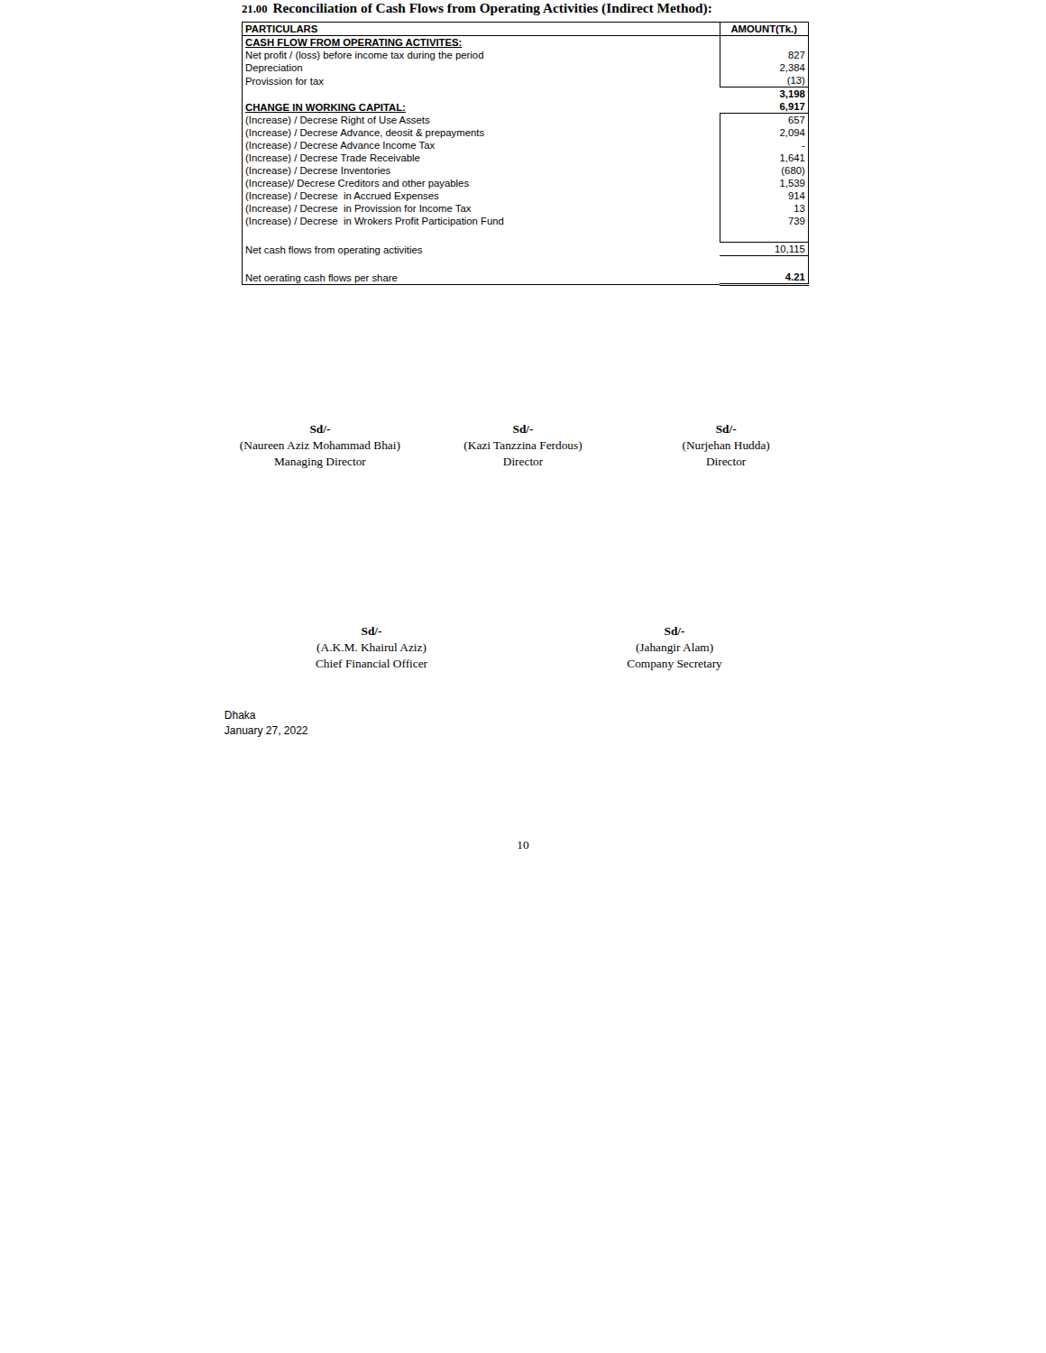21.00 Reconciliation of Cash Flows from Operating Activities (Indirect Method):
| PARTICULARS | AMOUNT(Tk.) |
| CASH FLOW FROM OPERATING ACTIVITES: | |
| Net profit / (loss) before income tax during the period | 827 |
| Depreciation | 2,384 |
| Provission for tax | (13) |
| | 3,198 |
| CHANGE IN WORKING CAPITAL: | 6,917 |
| (Increase) / Decrese Right of Use Assets | 657 |
| (Increase) / Decrese Advance, deosit & prepayments | 2,094 |
| (Increase) / Decrese Advance Income Tax | - |
| (Increase) / Decrese Trade Receivable | 1,641 |
| (Increase) / Decrese Inventories | (680) |
| (Increase)/ Decrese Creditors and other payables | 1,539 |
| (Increase) / Decrese in Accrued Expenses | 914 |
| (Increase) / Decrese in Provission for Income Tax | 13 |
| (Increase) / Decrese in Wrokers Profit Participation Fund | 739 |
| Net cash flows from operating activities | 10,115 |
| Net oerating cash flows per share | 4.21 |
| Sd/- | Sd/- | Sd/- |
| (Naureen Aziz Mohammad Bhai) | (Kazi Tanzzina Ferdous) | (Nurjehan Hudda) |
| Managing Director | Director | Director |
| Sd/- | Sd/- |
| (A.K.M. Khairul Aziz) | (Jahangir Alam) |
| Chief Financial Officer | Company Secretary |
Dhaka
January 27, 2022
10